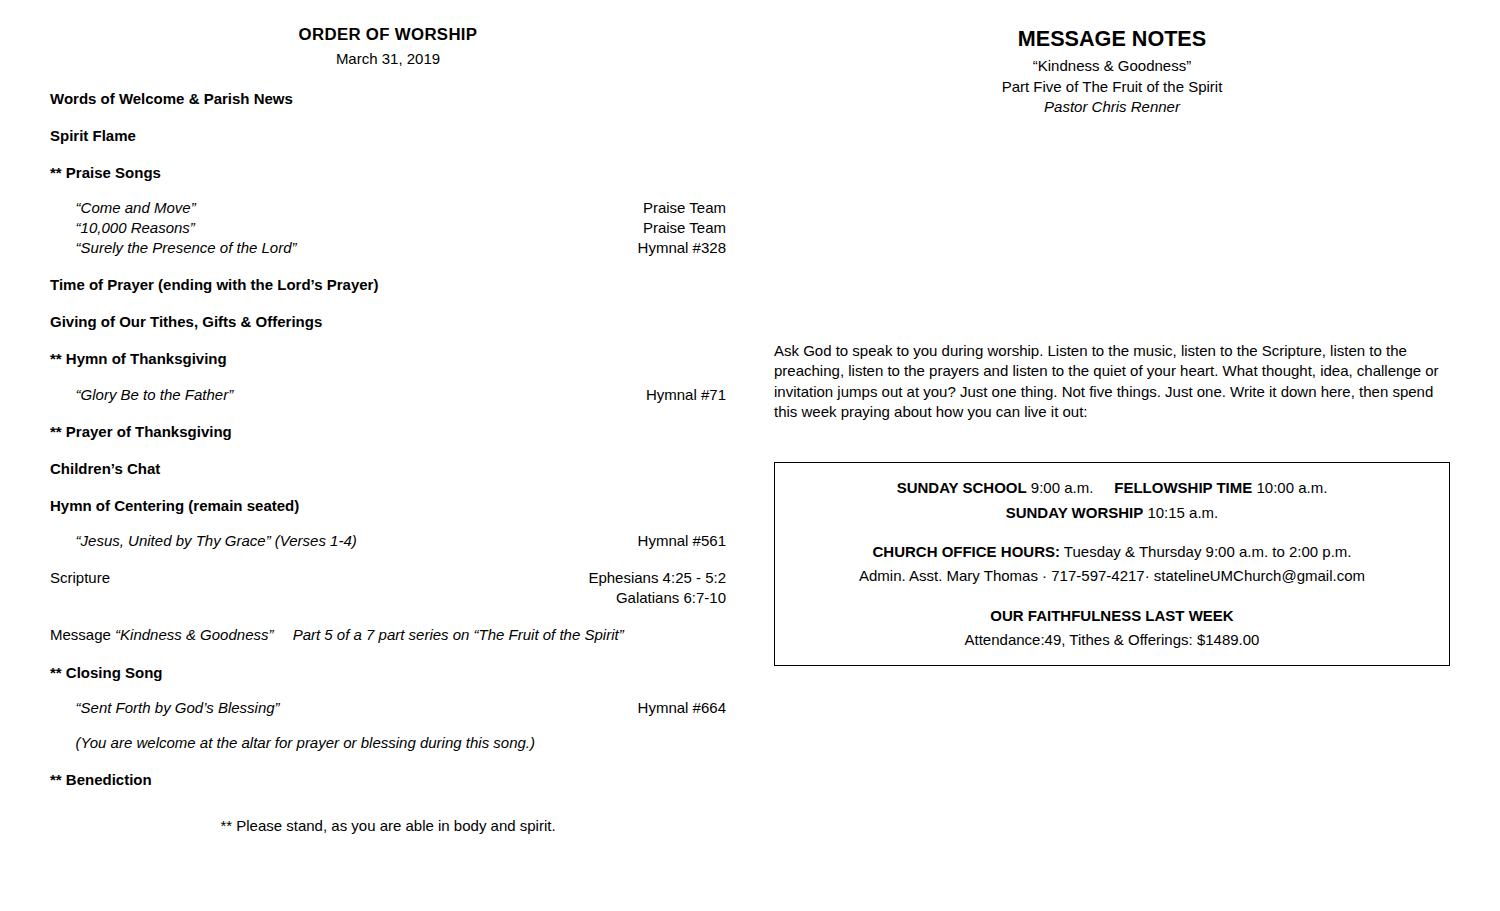ORDER OF WORSHIP
March 31, 2019
Words of Welcome & Parish News
Spirit Flame
** Praise Songs
“Come and Move”Praise Team
“10,000 Reasons”Praise Team
“Surely the Presence of the Lord”Hymnal #328
Time of Prayer (ending with the Lord’s Prayer)
Giving of Our Tithes, Gifts & Offerings
** Hymn of Thanksgiving
“Glory Be to the Father”Hymnal #71
** Prayer of Thanksgiving
Children’s Chat
Hymn of Centering (remain seated)
“Jesus, United by Thy Grace” (Verses 1-4) Hymnal #561
Scripture Ephesians 4:25 - 5:2
Galatians 6:7-10
Message “Kindness & Goodness” Part 5 of a 7 part series on “The Fruit of the Spirit”
** Closing Song
“Sent Forth by God’s Blessing”Hymnal #664
(You are welcome at the altar for prayer or blessing during this song.)
** Benediction
** Please stand, as you are able in body and spirit.
MESSAGE NOTES
“Kindness & Goodness”
Part Five of The Fruit of the Spirit
Pastor Chris Renner
Ask God to speak to you during worship. Listen to the music, listen to the Scripture, listen to the preaching, listen to the prayers and listen to the quiet of your heart. What thought, idea, challenge or invitation jumps out at you? Just one thing. Not five things. Just one. Write it down here, then spend this week praying about how you can live it out:
SUNDAY SCHOOL 9:00 a.m. FELLOWSHIP TIME 10:00 a.m.
SUNDAY WORSHIP 10:15 a.m.
CHURCH OFFICE HOURS: Tuesday & Thursday 9:00 a.m. to 2:00 p.m.
Admin. Asst. Mary Thomas · 717-597-4217· statelineUMChurch@gmail.com
OUR FAITHFULNESS LAST WEEK
Attendance:49, Tithes & Offerings: $1489.00